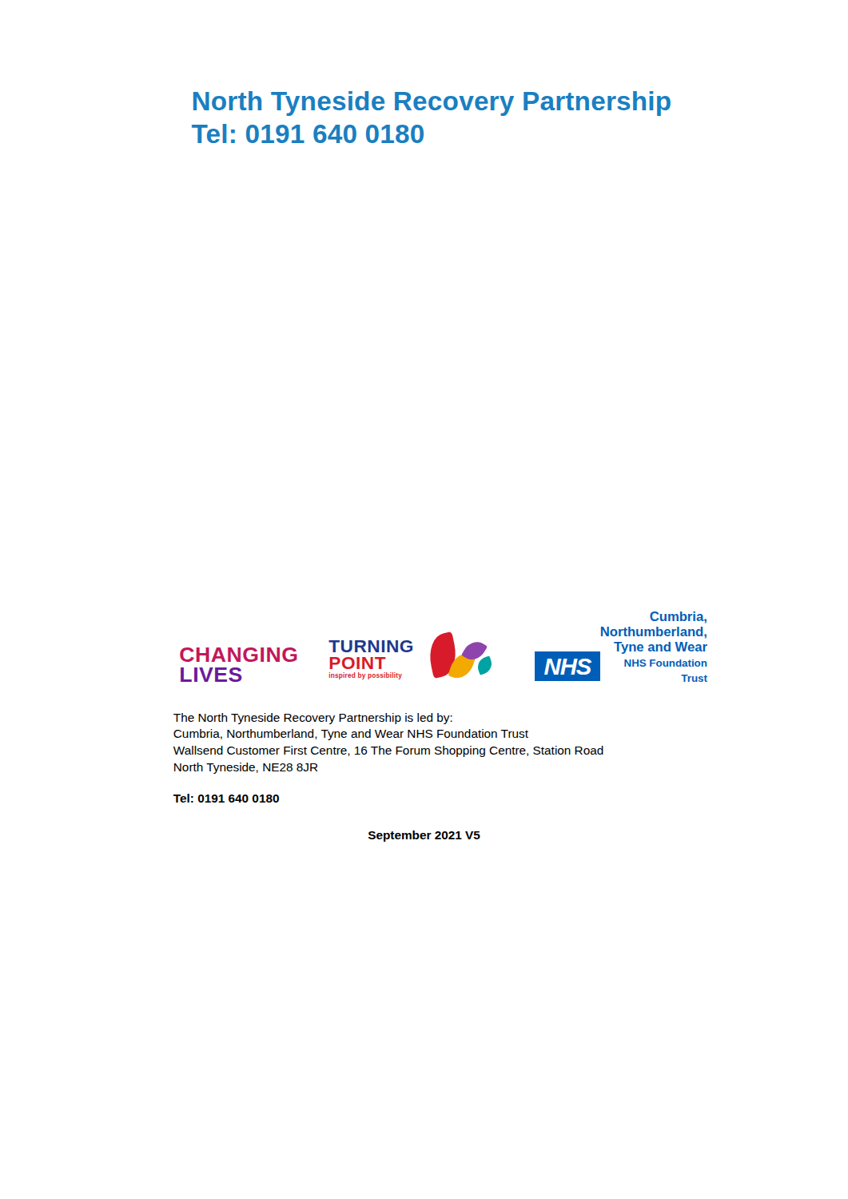North Tyneside Recovery Partnership Tel: 0191 640 0180
Changing Lives
TURNING POINT inspired by possibility
NHS
Cumbria, Northumberland,
Tyne and Wear
NHS Foundation Trust
The North Tyneside Recovery Partnership is led by:
Cumbria, Northumberland, Tyne and Wear NHS Foundation Trust
Wallsend Customer First Centre, 16 The Forum Shopping Centre, Station Road
North Tyneside, NE28 8JR
Tel: 0191 640 0180
September 2021 V5